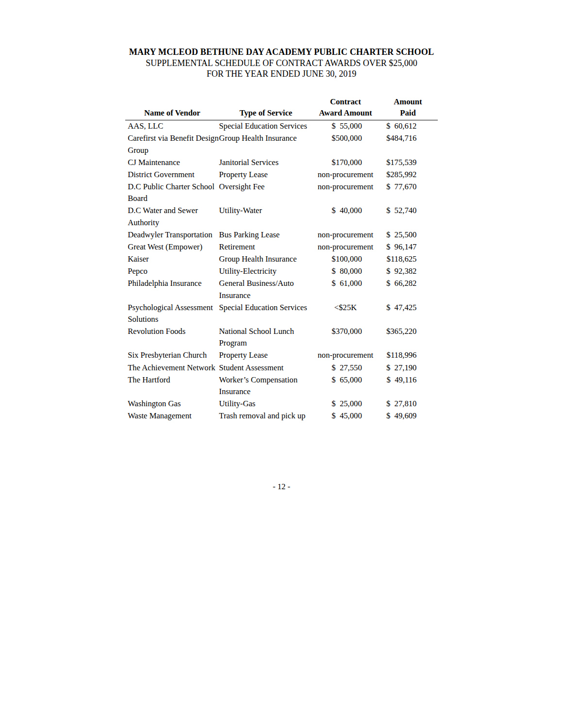MARY MCLEOD BETHUNE DAY ACADEMY PUBLIC CHARTER SCHOOL
SUPPLEMENTAL SCHEDULE OF CONTRACT AWARDS OVER $25,000
FOR THE YEAR ENDED JUNE 30, 2019
| | | Contract | Amount |
| --- | --- | --- | --- |
| Name of Vendor | Type of Service | Award Amount | Paid |
| AAS, LLC | Special Education Services | $ 55,000 | $ 60,612 |
| Carefirst via Benefit Design Group | Group Health Insurance | $500,000 | $484,716 |
| CJ Maintenance | Janitorial Services | $170,000 | $175,539 |
| District Government | Property Lease | non-procurement | $285,992 |
| D.C Public Charter School Board | Oversight Fee | non-procurement | $ 77,670 |
| D.C Water and Sewer Authority | Utility-Water | $ 40,000 | $ 52,740 |
| Deadwyler Transportation | Bus Parking Lease | non-procurement | $ 25,500 |
| Great West (Empower) | Retirement | non-procurement | $ 96,147 |
| Kaiser | Group Health Insurance | $100,000 | $118,625 |
| Pepco | Utility-Electricity | $ 80,000 | $ 92,382 |
| Philadelphia Insurance | General Business/Auto Insurance | $ 61,000 | $ 66,282 |
| Psychological Assessment Solutions | Special Education Services | <$25K | $ 47,425 |
| Revolution Foods | National School Lunch Program | $370,000 | $365,220 |
| Six Presbyterian Church | Property Lease | non-procurement | $118,996 |
| The Achievement Network | Student Assessment | $ 27,550 | $ 27,190 |
| The Hartford | Worker’s Compensation Insurance | $ 65,000 | $ 49,116 |
| Washington Gas | Utility-Gas | $ 25,000 | $ 27,810 |
| Waste Management | Trash removal and pick up | $ 45,000 | $ 49,609 |
- 12 -